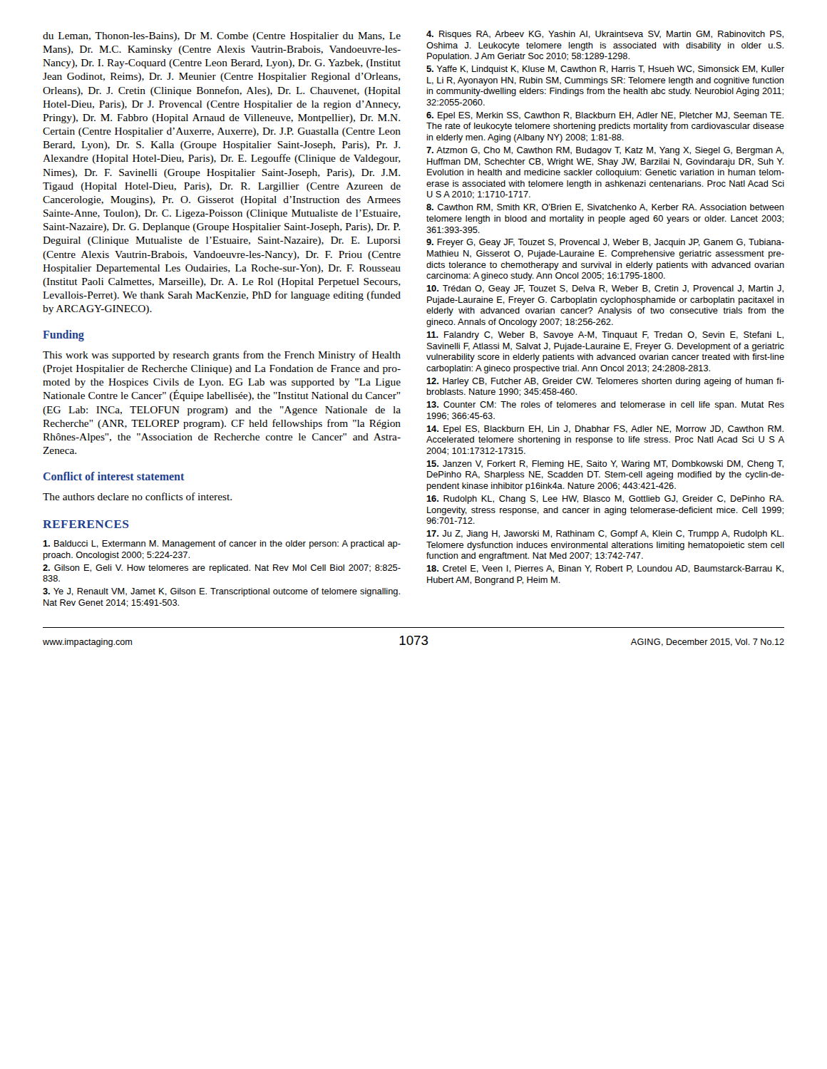du Leman, Thonon-les-Bains), Dr M. Combe (Centre Hospitalier du Mans, Le Mans), Dr. M.C. Kaminsky (Centre Alexis Vautrin-Brabois, Vandoeuvre-les-Nancy), Dr. I. Ray-Coquard (Centre Leon Berard, Lyon), Dr. G. Yazbek, (Institut Jean Godinot, Reims), Dr. J. Meunier (Centre Hospitalier Regional d’Orleans, Orleans), Dr. J. Cretin (Clinique Bonnefon, Ales), Dr. L. Chauvenet, (Hopital Hotel-Dieu, Paris), Dr J. Provencal (Centre Hospitalier de la region d’Annecy, Pringy), Dr. M. Fabbro (Hopital Arnaud de Villeneuve, Montpellier), Dr. M.N. Certain (Centre Hospitalier d’Auxerre, Auxerre), Dr. J.P. Guastalla (Centre Leon Berard, Lyon), Dr. S. Kalla (Groupe Hospitalier Saint-Joseph, Paris), Pr. J. Alexandre (Hopital Hotel-Dieu, Paris), Dr. E. Legouffe (Clinique de Valdegour, Nimes), Dr. F. Savinelli (Groupe Hospitalier Saint-Joseph, Paris), Dr. J.M. Tigaud (Hopital Hotel-Dieu, Paris), Dr. R. Largillier (Centre Azureen de Cancerologie, Mougins), Pr. O. Gisserot (Hopital d’Instruction des Armees Sainte-Anne, Toulon), Dr. C. Ligeza-Poisson (Clinique Mutualiste de l’Estuaire, Saint-Nazaire), Dr. G. Deplanque (Groupe Hospitalier Saint-Joseph, Paris), Dr. P. Deguiral (Clinique Mutualiste de l’Estuaire, Saint-Nazaire), Dr. E. Luporsi (Centre Alexis Vautrin-Brabois, Vandoeuvre-les-Nancy), Dr. F. Priou (Centre Hospitalier Departemental Les Oudairies, La Roche-sur-Yon), Dr. F. Rousseau (Institut Paoli Calmettes, Marseille), Dr. A. Le Rol (Hopital Perpetuel Secours, Levallois-Perret). We thank Sarah MacKenzie, PhD for language editing (funded by ARCAGY-GINECO).
Funding
This work was supported by research grants from the French Ministry of Health (Projet Hospitalier de Recherche Clinique) and La Fondation de France and promoted by the Hospices Civils de Lyon. EG Lab was supported by "La Ligue Nationale Contre le Cancer" (Équipe labellisée), the "Institut National du Cancer" (EG Lab: INCa, TELOFUN program) and the "Agence Nationale de la Recherche" (ANR, TELOREP program). CF held fellowships from "la Région Rhônes-Alpes", the "Association de Recherche contre le Cancer" and Astra-Zeneca.
Conflict of interest statement
The authors declare no conflicts of interest.
REFERENCES
1. Balducci L, Extermann M. Management of cancer in the older person: A practical approach. Oncologist 2000; 5:224-237.
2. Gilson E, Geli V. How telomeres are replicated. Nat Rev Mol Cell Biol 2007; 8:825-838.
3. Ye J, Renault VM, Jamet K, Gilson E. Transcriptional outcome of telomere signalling. Nat Rev Genet 2014; 15:491-503.
4. Risques RA, Arbeev KG, Yashin AI, Ukraintseva SV, Martin GM, Rabinovitch PS, Oshima J. Leukocyte telomere length is associated with disability in older u.S. Population. J Am Geriatr Soc 2010; 58:1289-1298.
5. Yaffe K, Lindquist K, Kluse M, Cawthon R, Harris T, Hsueh WC, Simonsick EM, Kuller L, Li R, Ayonayon HN, Rubin SM, Cummings SR: Telomere length and cognitive function in community-dwelling elders: Findings from the health abc study. Neurobiol Aging 2011; 32:2055-2060.
6. Epel ES, Merkin SS, Cawthon R, Blackburn EH, Adler NE, Pletcher MJ, Seeman TE. The rate of leukocyte telomere shortening predicts mortality from cardiovascular disease in elderly men. Aging (Albany NY) 2008; 1:81-88.
7. Atzmon G, Cho M, Cawthon RM, Budagov T, Katz M, Yang X, Siegel G, Bergman A, Huffman DM, Schechter CB, Wright WE, Shay JW, Barzilai N, Govindaraju DR, Suh Y. Evolution in health and medicine sackler colloquium: Genetic variation in human telomerase is associated with telomere length in ashkenazi centenarians. Proc Natl Acad Sci U S A 2010; 1:1710-1717.
8. Cawthon RM, Smith KR, O'Brien E, Sivatchenko A, Kerber RA. Association between telomere length in blood and mortality in people aged 60 years or older. Lancet 2003; 361:393-395.
9. Freyer G, Geay JF, Touzet S, Provencal J, Weber B, Jacquin JP, Ganem G, Tubiana-Mathieu N, Gisserot O, Pujade-Lauraine E. Comprehensive geriatric assessment predicts tolerance to chemotherapy and survival in elderly patients with advanced ovarian carcinoma: A gineco study. Ann Oncol 2005; 16:1795-1800.
10. Trédan O, Geay JF, Touzet S, Delva R, Weber B, Cretin J, Provencal J, Martin J, Pujade-Lauraine E, Freyer G. Carboplatin cyclophosphamide or carboplatin pacitaxel in elderly with advanced ovarian cancer? Analysis of two consecutive trials from the gineco. Annals of Oncology 2007; 18:256-262.
11. Falandry C, Weber B, Savoye A-M, Tinquaut F, Tredan O, Sevin E, Stefani L, Savinelli F, Atlassi M, Salvat J, Pujade-Lauraine E, Freyer G. Development of a geriatric vulnerability score in elderly patients with advanced ovarian cancer treated with first-line carboplatin: A gineco prospective trial. Ann Oncol 2013; 24:2808-2813.
12. Harley CB, Futcher AB, Greider CW. Telomeres shorten during ageing of human fibroblasts. Nature 1990; 345:458-460.
13. Counter CM: The roles of telomeres and telomerase in cell life span. Mutat Res 1996; 366:45-63.
14. Epel ES, Blackburn EH, Lin J, Dhabhar FS, Adler NE, Morrow JD, Cawthon RM. Accelerated telomere shortening in response to life stress. Proc Natl Acad Sci U S A 2004; 101:17312-17315.
15. Janzen V, Forkert R, Fleming HE, Saito Y, Waring MT, Dombkowski DM, Cheng T, DePinho RA, Sharpless NE, Scadden DT. Stem-cell ageing modified by the cyclin-dependent kinase inhibitor p16ink4a. Nature 2006; 443:421-426.
16. Rudolph KL, Chang S, Lee HW, Blasco M, Gottlieb GJ, Greider C, DePinho RA. Longevity, stress response, and cancer in aging telomerase-deficient mice. Cell 1999; 96:701-712.
17. Ju Z, Jiang H, Jaworski M, Rathinam C, Gompf A, Klein C, Trumpp A, Rudolph KL. Telomere dysfunction induces environmental alterations limiting hematopoietic stem cell function and engraftment. Nat Med 2007; 13:742-747.
18. Cretel E, Veen I, Pierres A, Binan Y, Robert P, Loundou AD, Baumstarck-Barrau K, Hubert AM, Bongrand P, Heim M.
www.impactaging.com
1073
AGING, December 2015, Vol. 7 No.12